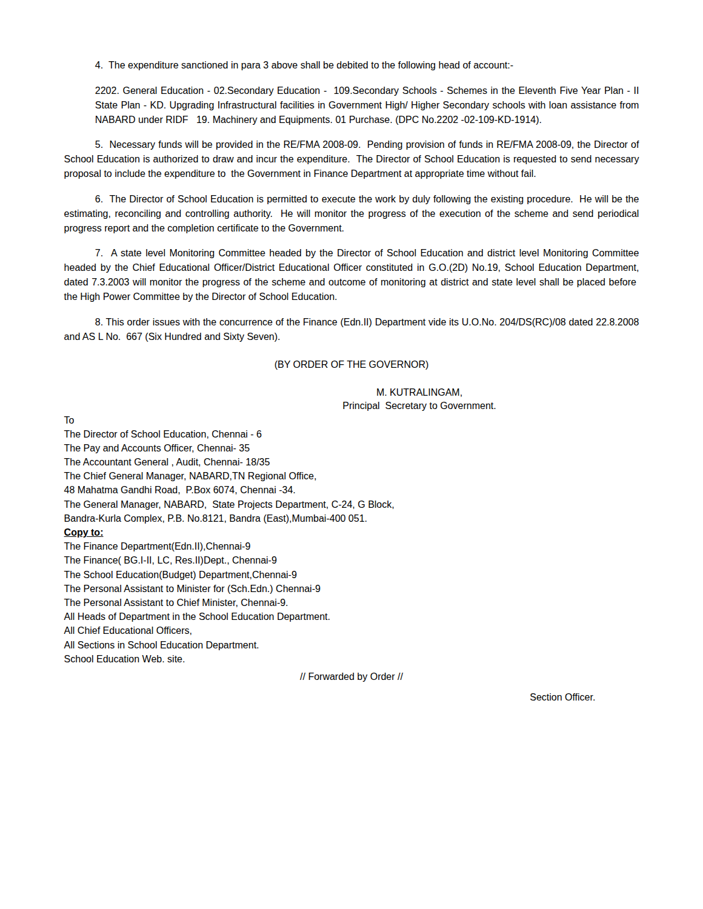4. The expenditure sanctioned in para 3 above shall be debited to the following head of account:-
2202. General Education - 02.Secondary Education - 109.Secondary Schools - Schemes in the Eleventh Five Year Plan - II State Plan - KD. Upgrading Infrastructural facilities in Government High/ Higher Secondary schools with loan assistance from NABARD under RIDF 19. Machinery and Equipments. 01 Purchase. (DPC No.2202 -02-109-KD-1914).
5. Necessary funds will be provided in the RE/FMA 2008-09. Pending provision of funds in RE/FMA 2008-09, the Director of School Education is authorized to draw and incur the expenditure. The Director of School Education is requested to send necessary proposal to include the expenditure to the Government in Finance Department at appropriate time without fail.
6. The Director of School Education is permitted to execute the work by duly following the existing procedure. He will be the estimating, reconciling and controlling authority. He will monitor the progress of the execution of the scheme and send periodical progress report and the completion certificate to the Government.
7. A state level Monitoring Committee headed by the Director of School Education and district level Monitoring Committee headed by the Chief Educational Officer/District Educational Officer constituted in G.O.(2D) No.19, School Education Department, dated 7.3.2003 will monitor the progress of the scheme and outcome of monitoring at district and state level shall be placed before the High Power Committee by the Director of School Education.
8. This order issues with the concurrence of the Finance (Edn.II) Department vide its U.O.No. 204/DS(RC)/08 dated 22.8.2008 and AS L No. 667 (Six Hundred and Sixty Seven).
(BY ORDER OF THE GOVERNOR)
M. KUTRALINGAM, Principal Secretary to Government.
To
The Director of School Education, Chennai - 6
The Pay and Accounts Officer, Chennai- 35
The Accountant General , Audit, Chennai- 18/35
The Chief General Manager, NABARD,TN Regional Office,
48 Mahatma Gandhi Road, P.Box 6074, Chennai -34.
The General Manager, NABARD, State Projects Department, C-24, G Block,
Bandra-Kurla Complex, P.B. No.8121, Bandra (East),Mumbai-400 051.
Copy to:
The Finance Department(Edn.II),Chennai-9
The Finance( BG.I-II, LC, Res.II)Dept., Chennai-9
The School Education(Budget) Department,Chennai-9
The Personal Assistant to Minister for (Sch.Edn.) Chennai-9
The Personal Assistant to Chief Minister, Chennai-9.
All Heads of Department in the School Education Department.
All Chief Educational Officers,
All Sections in School Education Department.
School Education Web. site.
// Forwarded by Order //
Section Officer.